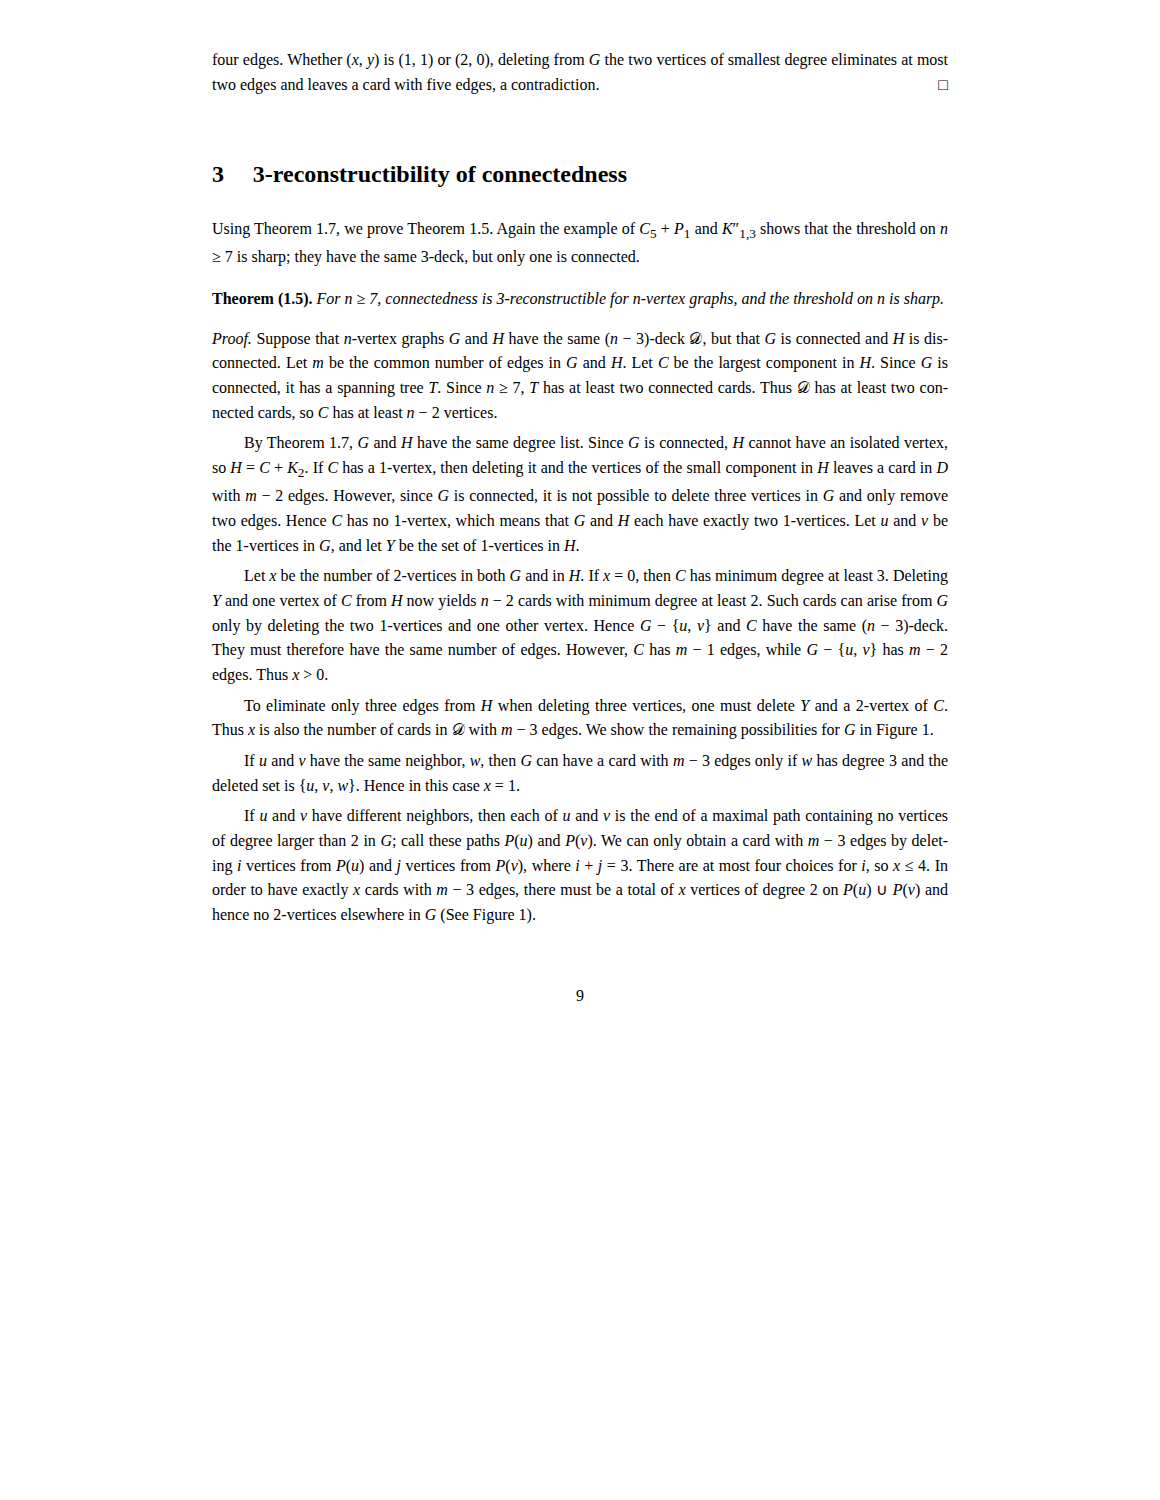four edges. Whether (x, y) is (1, 1) or (2, 0), deleting from G the two vertices of smallest degree eliminates at most two edges and leaves a card with five edges, a contradiction. □
33-reconstructibility of connectedness
Using Theorem 1.7, we prove Theorem 1.5. Again the example of C5 + P1 and K″1,3 shows that the threshold on n ≥ 7 is sharp; they have the same 3-deck, but only one is connected.
Theorem (1.5). For n ≥ 7, connectedness is 3-reconstructible for n-vertex graphs, and the threshold on n is sharp.
Proof. Suppose that n-vertex graphs G and H have the same (n − 3)-deck 𝒟, but that G is connected and H is disconnected. Let m be the common number of edges in G and H. Let C be the largest component in H. Since G is connected, it has a spanning tree T. Since n ≥ 7, T has at least two connected cards. Thus 𝒟 has at least two connected cards, so C has at least n − 2 vertices.
By Theorem 1.7, G and H have the same degree list. Since G is connected, H cannot have an isolated vertex, so H = C + K2. If C has a 1-vertex, then deleting it and the vertices of the small component in H leaves a card in D with m − 2 edges. However, since G is connected, it is not possible to delete three vertices in G and only remove two edges. Hence C has no 1-vertex, which means that G and H each have exactly two 1-vertices. Let u and v be the 1-vertices in G, and let Y be the set of 1-vertices in H.
Let x be the number of 2-vertices in both G and in H. If x = 0, then C has minimum degree at least 3. Deleting Y and one vertex of C from H now yields n − 2 cards with minimum degree at least 2. Such cards can arise from G only by deleting the two 1-vertices and one other vertex. Hence G − {u, v} and C have the same (n − 3)-deck. They must therefore have the same number of edges. However, C has m − 1 edges, while G − {u, v} has m − 2 edges. Thus x > 0.
To eliminate only three edges from H when deleting three vertices, one must delete Y and a 2-vertex of C. Thus x is also the number of cards in 𝒟 with m − 3 edges. We show the remaining possibilities for G in Figure 1.
If u and v have the same neighbor, w, then G can have a card with m − 3 edges only if w has degree 3 and the deleted set is {u, v, w}. Hence in this case x = 1.
If u and v have different neighbors, then each of u and v is the end of a maximal path containing no vertices of degree larger than 2 in G; call these paths P(u) and P(v). We can only obtain a card with m − 3 edges by deleting i vertices from P(u) and j vertices from P(v), where i + j = 3. There are at most four choices for i, so x ≤ 4. In order to have exactly x cards with m − 3 edges, there must be a total of x vertices of degree 2 on P(u) ∪ P(v) and hence no 2-vertices elsewhere in G (See Figure 1).
9